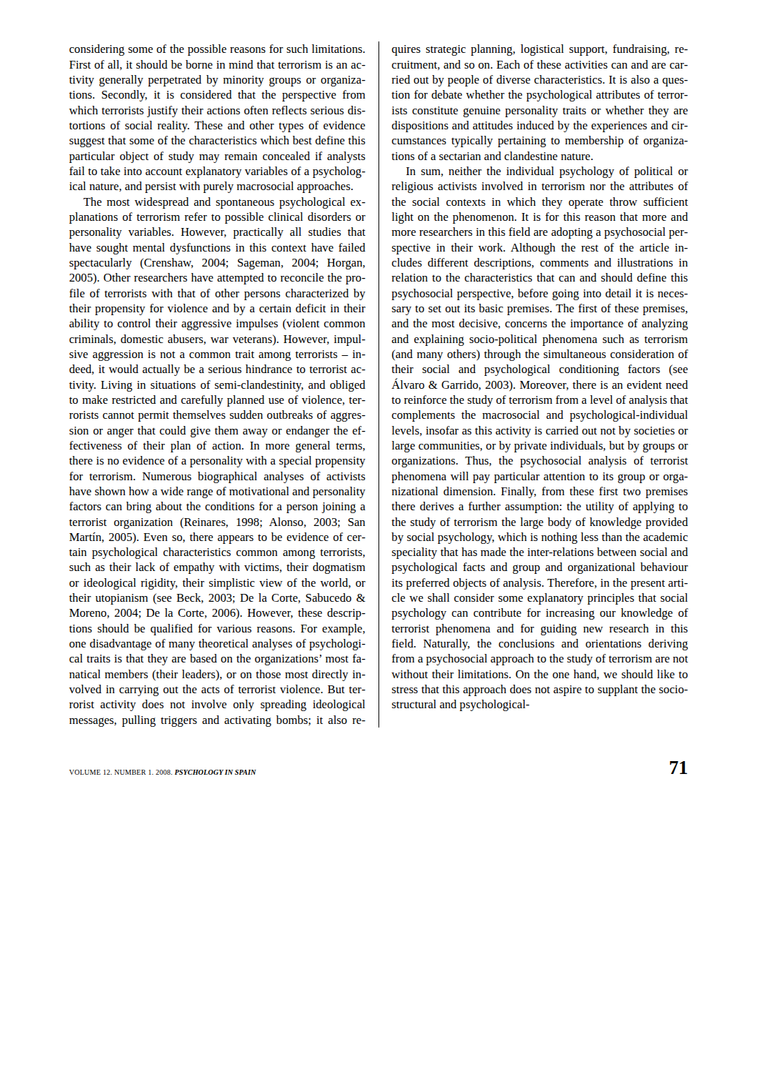considering some of the possible reasons for such limitations. First of all, it should be borne in mind that terrorism is an activity generally perpetrated by minority groups or organizations. Secondly, it is considered that the perspective from which terrorists justify their actions often reflects serious distortions of social reality. These and other types of evidence suggest that some of the characteristics which best define this particular object of study may remain concealed if analysts fail to take into account explanatory variables of a psychological nature, and persist with purely macrosocial approaches.
The most widespread and spontaneous psychological explanations of terrorism refer to possible clinical disorders or personality variables. However, practically all studies that have sought mental dysfunctions in this context have failed spectacularly (Crenshaw, 2004; Sageman, 2004; Horgan, 2005). Other researchers have attempted to reconcile the profile of terrorists with that of other persons characterized by their propensity for violence and by a certain deficit in their ability to control their aggressive impulses (violent common criminals, domestic abusers, war veterans). However, impulsive aggression is not a common trait among terrorists – indeed, it would actually be a serious hindrance to terrorist activity. Living in situations of semi-clandestinity, and obliged to make restricted and carefully planned use of violence, terrorists cannot permit themselves sudden outbreaks of aggression or anger that could give them away or endanger the effectiveness of their plan of action. In more general terms, there is no evidence of a personality with a special propensity for terrorism. Numerous biographical analyses of activists have shown how a wide range of motivational and personality factors can bring about the conditions for a person joining a terrorist organization (Reinares, 1998; Alonso, 2003; San Martín, 2005). Even so, there appears to be evidence of certain psychological characteristics common among terrorists, such as their lack of empathy with victims, their dogmatism or ideological rigidity, their simplistic view of the world, or their utopianism (see Beck, 2003; De la Corte, Sabucedo & Moreno, 2004; De la Corte, 2006). However, these descriptions should be qualified for various reasons. For example, one disadvantage of many theoretical analyses of psychological traits is that they are based on the organizations’ most fanatical members (their leaders), or on those most directly involved in carrying out the acts of terrorist violence. But terrorist activity does not involve only spreading ideological messages, pulling triggers and activating bombs; it also requires strategic planning, logistical support, fundraising, recruitment, and so on. Each of these activities can and are carried out by people of diverse characteristics. It is also a question for debate whether the psychological attributes of terrorists constitute genuine personality traits or whether they are dispositions and attitudes induced by the experiences and circumstances typically pertaining to membership of organizations of a sectarian and clandestine nature.
In sum, neither the individual psychology of political or religious activists involved in terrorism nor the attributes of the social contexts in which they operate throw sufficient light on the phenomenon. It is for this reason that more and more researchers in this field are adopting a psychosocial perspective in their work. Although the rest of the article includes different descriptions, comments and illustrations in relation to the characteristics that can and should define this psychosocial perspective, before going into detail it is necessary to set out its basic premises. The first of these premises, and the most decisive, concerns the importance of analyzing and explaining socio-political phenomena such as terrorism (and many others) through the simultaneous consideration of their social and psychological conditioning factors (see Álvaro & Garrido, 2003). Moreover, there is an evident need to reinforce the study of terrorism from a level of analysis that complements the macrosocial and psychological-individual levels, insofar as this activity is carried out not by societies or large communities, or by private individuals, but by groups or organizations. Thus, the psychosocial analysis of terrorist phenomena will pay particular attention to its group or organizational dimension. Finally, from these first two premises there derives a further assumption: the utility of applying to the study of terrorism the large body of knowledge provided by social psychology, which is nothing less than the academic speciality that has made the inter-relations between social and psychological facts and group and organizational behaviour its preferred objects of analysis. Therefore, in the present article we shall consider some explanatory principles that social psychology can contribute for increasing our knowledge of terrorist phenomena and for guiding new research in this field. Naturally, the conclusions and orientations deriving from a psychosocial approach to the study of terrorism are not without their limitations. On the one hand, we should like to stress that this approach does not aspire to supplant the socio-structural and psychological-
Volume 12. Number 1. 2008. Psychology in Spain
71